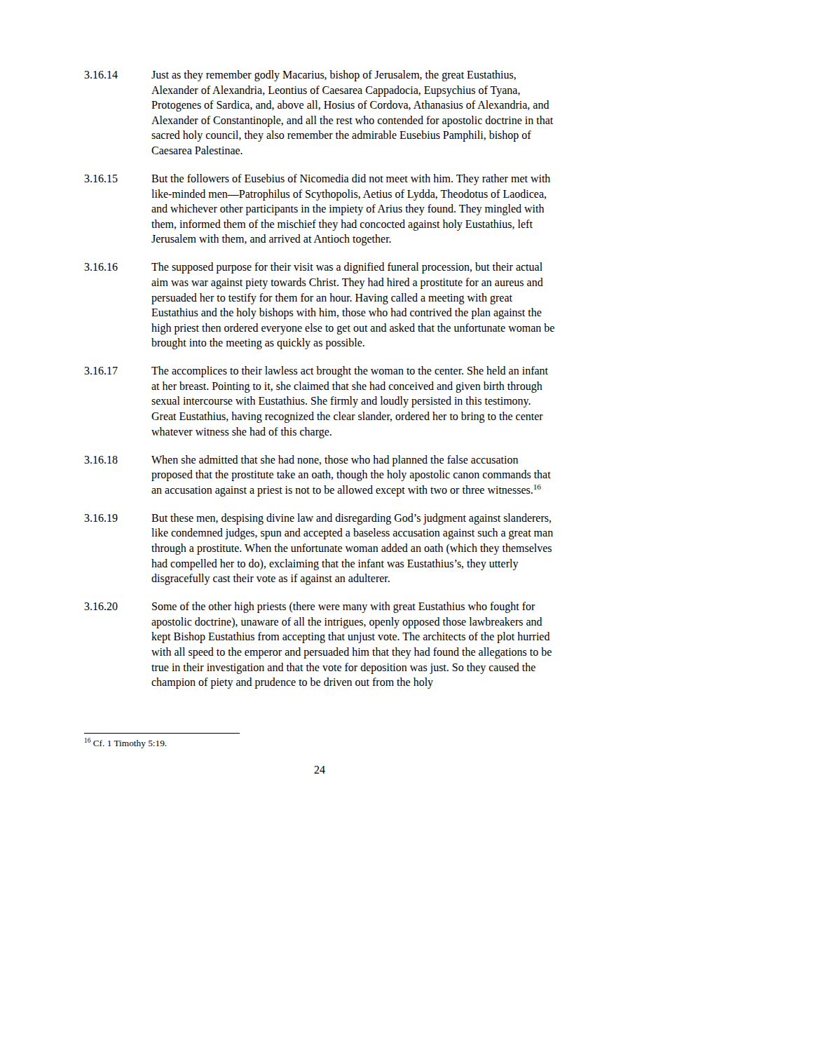3.16.14
Just as they remember godly Macarius, bishop of Jerusalem, the great Eustathius, Alexander of Alexandria, Leontius of Caesarea Cappadocia, Eupsychius of Tyana, Protogenes of Sardica, and, above all, Hosius of Cordova, Athanasius of Alexandria, and Alexander of Constantinople, and all the rest who contended for apostolic doctrine in that sacred holy council, they also remember the admirable Eusebius Pamphili, bishop of Caesarea Palestinae.
3.16.15
But the followers of Eusebius of Nicomedia did not meet with him. They rather met with like-minded men—Patrophilus of Scythopolis, Aetius of Lydda, Theodotus of Laodicea, and whichever other participants in the impiety of Arius they found. They mingled with them, informed them of the mischief they had concocted against holy Eustathius, left Jerusalem with them, and arrived at Antioch together.
3.16.16
The supposed purpose for their visit was a dignified funeral procession, but their actual aim was war against piety towards Christ. They had hired a prostitute for an aureus and persuaded her to testify for them for an hour. Having called a meeting with great Eustathius and the holy bishops with him, those who had contrived the plan against the high priest then ordered everyone else to get out and asked that the unfortunate woman be brought into the meeting as quickly as possible.
3.16.17
The accomplices to their lawless act brought the woman to the center. She held an infant at her breast. Pointing to it, she claimed that she had conceived and given birth through sexual intercourse with Eustathius. She firmly and loudly persisted in this testimony. Great Eustathius, having recognized the clear slander, ordered her to bring to the center whatever witness she had of this charge.
3.16.18
When she admitted that she had none, those who had planned the false accusation proposed that the prostitute take an oath, though the holy apostolic canon commands that an accusation against a priest is not to be allowed except with two or three witnesses.16
3.16.19
But these men, despising divine law and disregarding God’s judgment against slanderers, like condemned judges, spun and accepted a baseless accusation against such a great man through a prostitute. When the unfortunate woman added an oath (which they themselves had compelled her to do), exclaiming that the infant was Eustathius’s, they utterly disgracefully cast their vote as if against an adulterer.
3.16.20
Some of the other high priests (there were many with great Eustathius who fought for apostolic doctrine), unaware of all the intrigues, openly opposed those lawbreakers and kept Bishop Eustathius from accepting that unjust vote. The architects of the plot hurried with all speed to the emperor and persuaded him that they had found the allegations to be true in their investigation and that the vote for deposition was just. So they caused the champion of piety and prudence to be driven out from the holy
16 Cf. 1 Timothy 5:19.
24